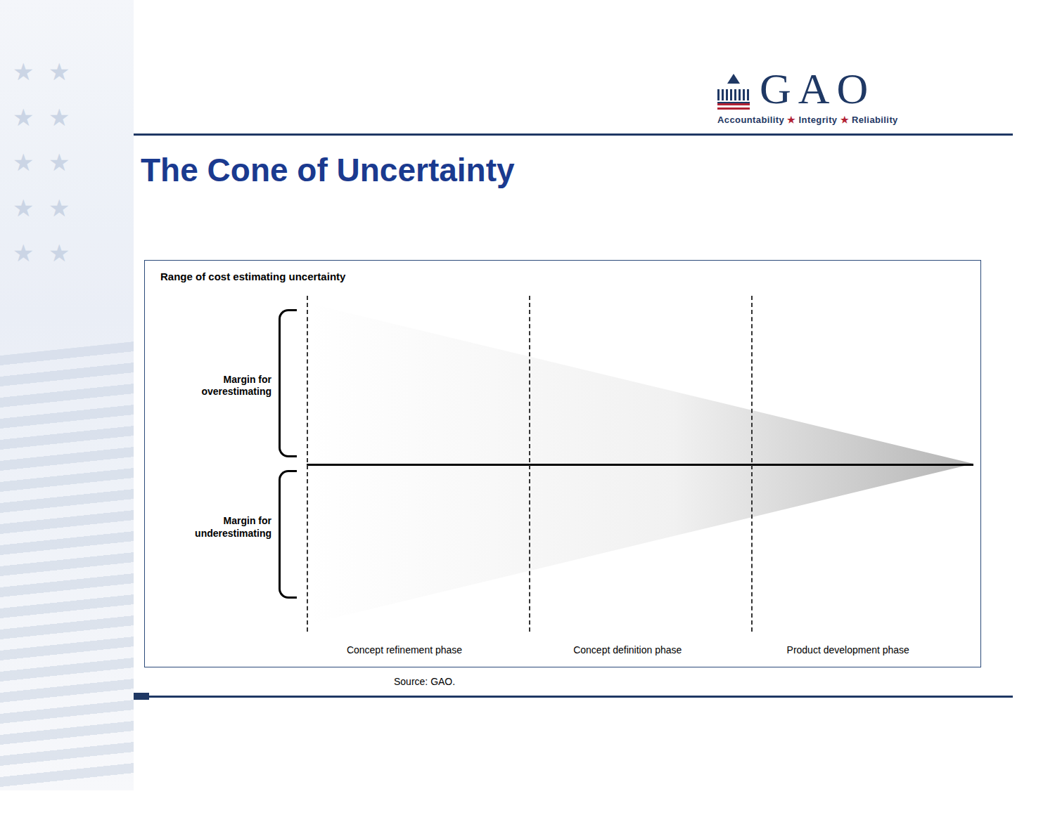★ ★
★ ★
★ ★
★ ★
★ ★
GAO
Accountability ★ Integrity ★ Reliability
The Cone of Uncertainty
Range of cost estimating uncertainty
Margin for
overestimating
Margin for
underestimating
Concept refinement phase
Concept definition phase
Product development phase
Source: GAO.